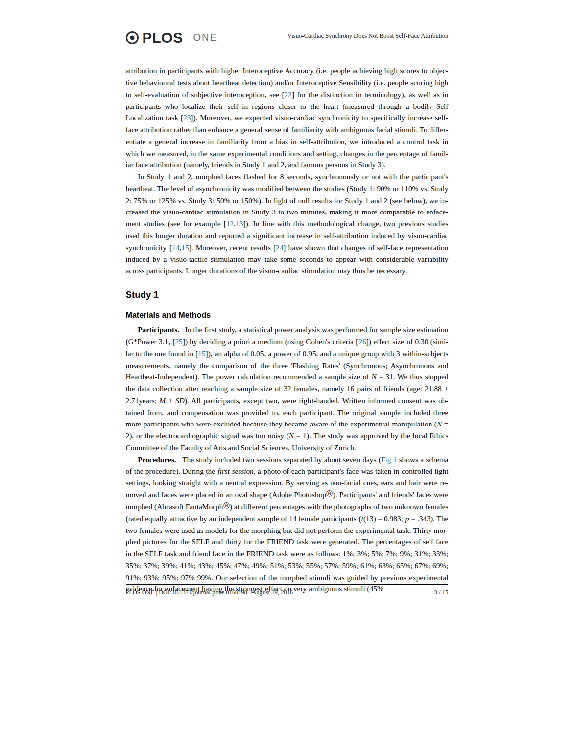PLOS ONE
Visuo-Cardiac Synchrony Does Not Boost Self-Face Attribution
attribution in participants with higher Interoceptive Accuracy (i.e. people achieving high scores to objective behavioural tests about heartbeat detection) and/or Interoceptive Sensibility (i.e. people scoring high to self-evaluation of subjective interoception, see [22] for the distinction in terminology), as well as in participants who localize their self in regions closer to the heart (measured through a bodily Self Localization task [23]). Moreover, we expected visuo-cardiac synchronicity to specifically increase self-face attribution rather than enhance a general sense of familiarity with ambiguous facial stimuli. To differentiate a general increase in familiarity from a bias in self-attribution, we introduced a control task in which we measured, in the same experimental conditions and setting, changes in the percentage of familiar face attribution (namely, friends in Study 1 and 2, and famous persons in Study 3).
In Study 1 and 2, morphed faces flashed for 8 seconds, synchronously or not with the participant's heartbeat. The level of asynchronicity was modified between the studies (Study 1: 90% or 110% vs. Study 2: 75% or 125% vs. Study 3: 50% or 150%). In light of null results for Study 1 and 2 (see below), we increased the visuo-cardiac stimulation in Study 3 to two minutes, making it more comparable to enfacement studies (see for example [12,13]). In line with this methodological change, two previous studies used this longer duration and reported a significant increase in self-attribution induced by visuo-cardiac synchronicity [14,15]. Moreover, recent results [24] have shown that changes of self-face representation induced by a visuo-tactile stimulation may take some seconds to appear with considerable variability across participants. Longer durations of the visuo-cardiac stimulation may thus be necessary.
Study 1
Materials and Methods
Participants. In the first study, a statistical power analysis was performed for sample size estimation (G*Power 3.1, [25]) by deciding a priori a medium (using Cohen's criteria [26]) effect size of 0.30 (similar to the one found in [15]), an alpha of 0.05, a power of 0.95, and a unique group with 3 within-subjects measurements, namely the comparison of the three 'Flashing Rates' (Synchronous; Asynchronous and Heartbeat-Independent). The power calculation recommended a sample size of N = 31. We thus stopped the data collection after reaching a sample size of 32 females, namely 16 pairs of friends (age: 21.88 ± 2.71years; M ± SD). All participants, except two, were right-handed. Written informed consent was obtained from, and compensation was provided to, each participant. The original sample included three more participants who were excluded because they became aware of the experimental manipulation (N = 2), or the electrocardiographic signal was too noisy (N = 1). The study was approved by the local Ethics Committee of the Faculty of Arts and Social Sciences, University of Zurich.
Procedures. The study included two sessions separated by about seven days (Fig 1 shows a schema of the procedure). During the first session, a photo of each participant's face was taken in controlled light settings, looking straight with a neutral expression. By serving as non-facial cues, ears and hair were removed and faces were placed in an oval shape (Adobe PhotoshopⓇ). Participants' and friends' faces were morphed (Abrasoft FantaMorphⓇ) at different percentages with the photographs of two unknown females (rated equally attractive by an independent sample of 14 female participants (t(13) = 0.983; p = .343). The two females were used as models for the morphing but did not perform the experimental task. Thirty morphed pictures for the SELF and thirty for the FRIEND task were generated. The percentages of self face in the SELF task and friend face in the FRIEND task were as follows: 1%; 3%; 5%; 7%; 9%; 31%; 33%; 35%; 37%; 39%; 41%; 43%; 45%; 47%; 49%; 51%; 53%; 55%; 57%; 59%; 61%; 63%; 65%; 67%; 69%; 91%; 93%; 95%; 97% 99%. Our selection of the morphed stimuli was guided by previous experimental evidence for enfacement having the strongest effect on very ambiguous stimuli (45%
PLOS ONE | DOI:10.1371/journal.pone.0160498 August 19, 2016
3 / 15